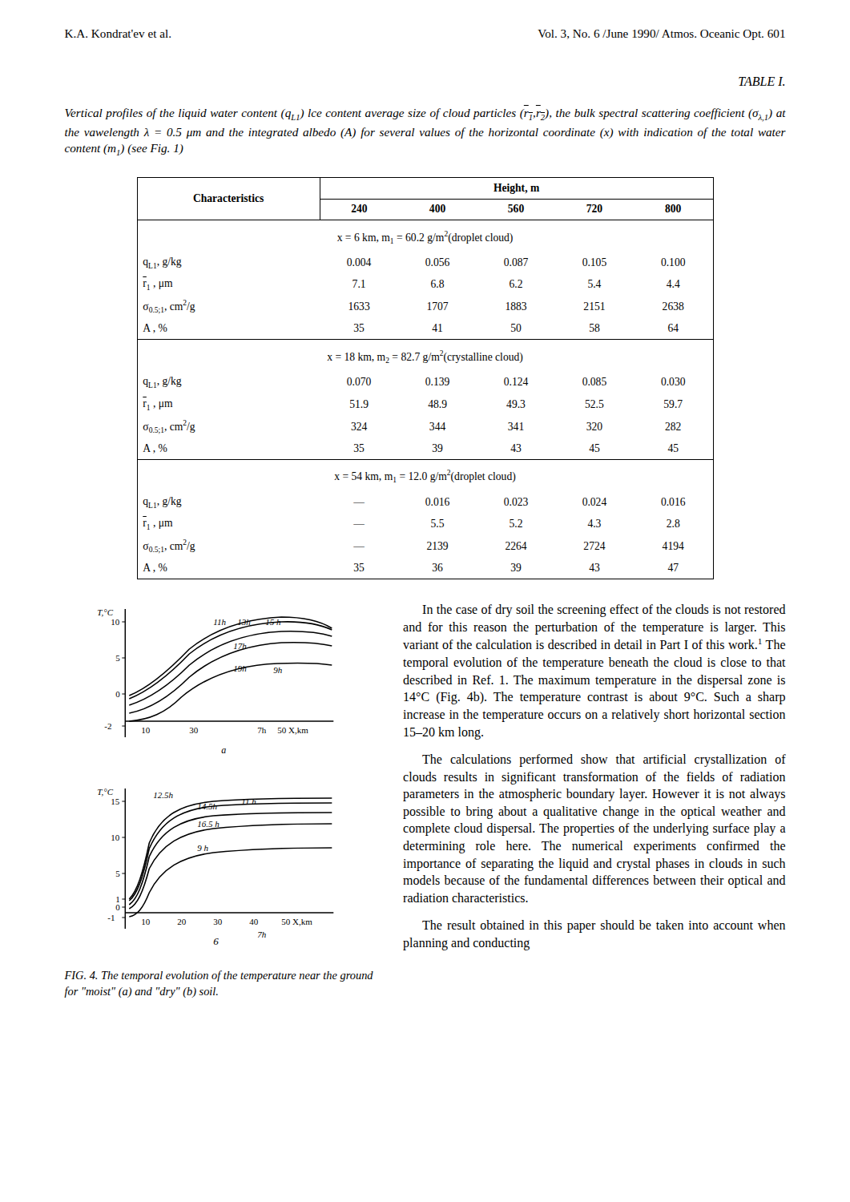K.A. Kondrat'ev et al.
Vol. 3, No. 6 /June 1990/ Atmos. Oceanic Opt. 601
TABLE I.
Vertical profiles of the liquid water content (qL1) lce content average size of cloud particles (r1,r2), the bulk spectral scattering coefficient (σλ,1) at the vawelength λ = 0.5 μm and the integrated albedo (A) for several values of the horizontal coordinate (x) with indication of the total water content (m1) (see Fig. 1)
| Characteristics | Height, m |
| --- | --- |
| 240 | 400 | 560 | 720 | 800 |
| x = 6 km, m 1 = 60.2 g/m 2 (droplet cloud) |
| q L1 , g/kg | 0.004 | 0.056 | 0.087 | 0.105 | 0.100 |
| r 1 , μm | 7.1 | 6.8 | 6.2 | 5.4 | 4.4 |
| σ 0.5;1 , cm 2 /g | 1633 | 1707 | 1883 | 2151 | 2638 |
| A , % | 35 | 41 | 50 | 58 | 64 |
| x = 18 km, m 2 = 82.7 g/m 2 (crystalline cloud) |
| q L1 , g/kg | 0.070 | 0.139 | 0.124 | 0.085 | 0.030 |
| r 1 , μm | 51.9 | 48.9 | 49.3 | 52.5 | 59.7 |
| σ 0.5;1 , cm 2 /g | 324 | 344 | 341 | 320 | 282 |
| A , % | 35 | 39 | 43 | 45 | 45 |
| x = 54 km, m 1 = 12.0 g/m 2 (droplet cloud) |
| q L1 , g/kg | — | 0.016 | 0.023 | 0.024 | 0.016 |
| r 1 , μm | — | 5.5 | 5.2 | 4.3 | 2.8 |
| σ 0.5;1 , cm 2 /g | — | 2139 | 2264 | 2724 | 4194 |
| A , % | 35 | 36 | 39 | 43 | 47 |
T,°C 10 5 0 -2 10 30 7h 50 X,km 11h 13h 15 h 17h 19h 9h a
T,°C 15 10 5 1 0 -1 10 20 30 40 50 X,km 7h 12.5h 14.5h 11 h 16.5 h 9 h 6
FIG. 4. The temporal evolution of the temperature near the ground for "moist" (a) and "dry" (b) soil.
In the case of dry soil the screening effect of the clouds is not restored and for this reason the perturbation of the temperature is larger. This variant of the calculation is described in detail in Part I of this work.1 The temporal evolution of the temperature beneath the cloud is close to that described in Ref. 1. The maximum temperature in the dispersal zone is 14°C (Fig. 4b). The temperature contrast is about 9°C. Such a sharp increase in the temperature occurs on a relatively short horizontal section 15–20 km long.
The calculations performed show that artificial crystallization of clouds results in significant transformation of the fields of radiation parameters in the atmospheric boundary layer. However it is not always possible to bring about a qualitative change in the optical weather and complete cloud dispersal. The properties of the underlying surface play a determining role here. The numerical experiments confirmed the importance of separating the liquid and crystal phases in clouds in such models because of the fundamental differences between their optical and radiation characteristics.
The result obtained in this paper should be taken into account when planning and conducting